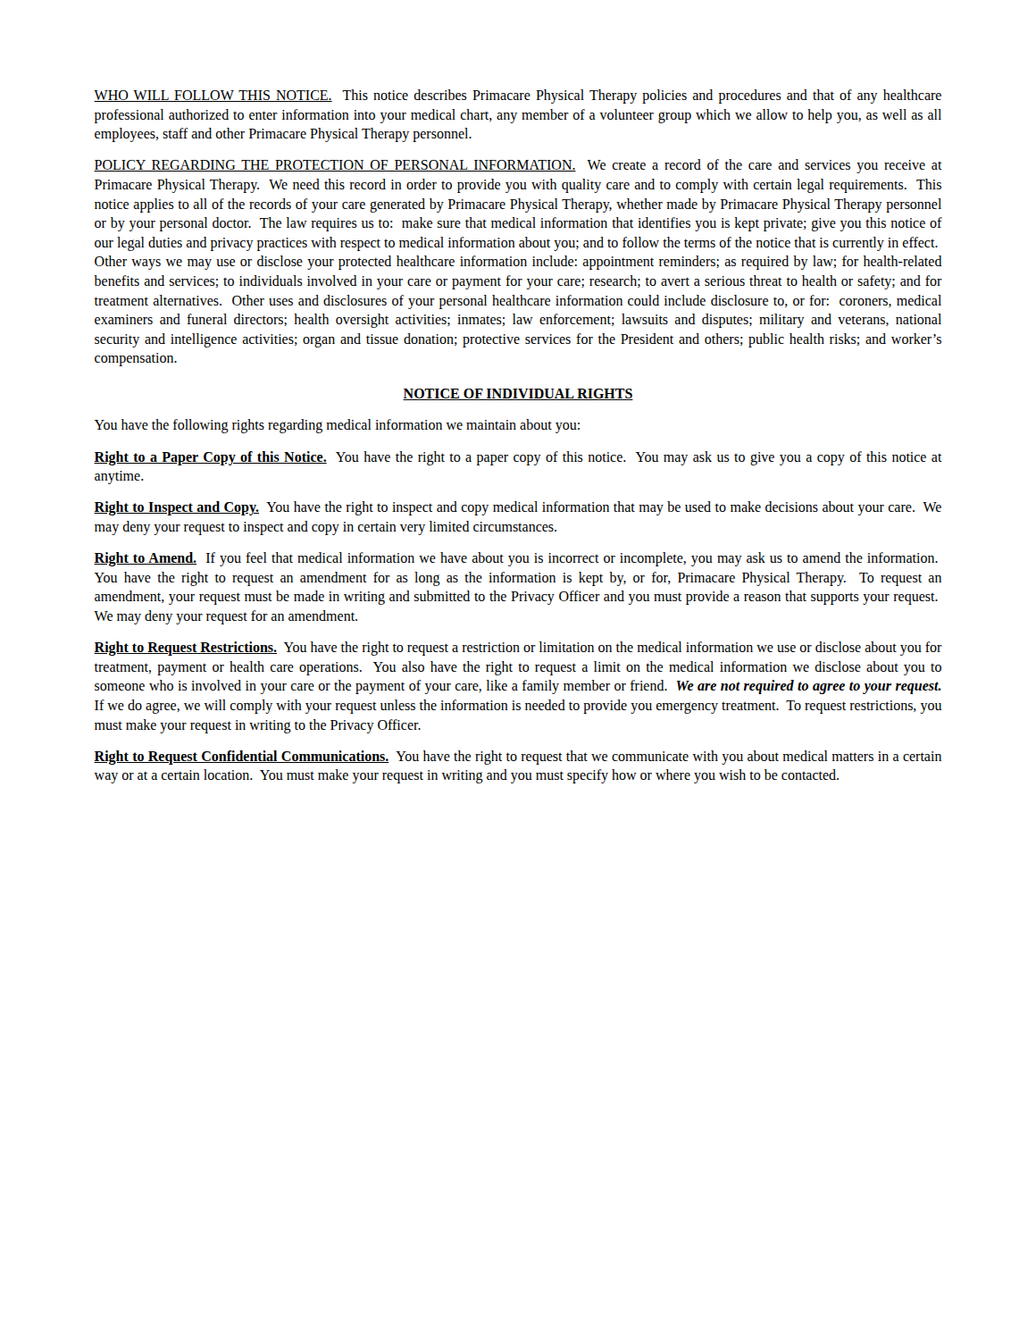WHO WILL FOLLOW THIS NOTICE. This notice describes Primacare Physical Therapy policies and procedures and that of any healthcare professional authorized to enter information into your medical chart, any member of a volunteer group which we allow to help you, as well as all employees, staff and other Primacare Physical Therapy personnel.
POLICY REGARDING THE PROTECTION OF PERSONAL INFORMATION. We create a record of the care and services you receive at Primacare Physical Therapy. We need this record in order to provide you with quality care and to comply with certain legal requirements. This notice applies to all of the records of your care generated by Primacare Physical Therapy, whether made by Primacare Physical Therapy personnel or by your personal doctor. The law requires us to: make sure that medical information that identifies you is kept private; give you this notice of our legal duties and privacy practices with respect to medical information about you; and to follow the terms of the notice that is currently in effect. Other ways we may use or disclose your protected healthcare information include: appointment reminders; as required by law; for health-related benefits and services; to individuals involved in your care or payment for your care; research; to avert a serious threat to health or safety; and for treatment alternatives. Other uses and disclosures of your personal healthcare information could include disclosure to, or for: coroners, medical examiners and funeral directors; health oversight activities; inmates; law enforcement; lawsuits and disputes; military and veterans, national security and intelligence activities; organ and tissue donation; protective services for the President and others; public health risks; and worker’s compensation.
NOTICE OF INDIVIDUAL RIGHTS
You have the following rights regarding medical information we maintain about you:
Right to a Paper Copy of this Notice. You have the right to a paper copy of this notice. You may ask us to give you a copy of this notice at anytime.
Right to Inspect and Copy. You have the right to inspect and copy medical information that may be used to make decisions about your care. We may deny your request to inspect and copy in certain very limited circumstances.
Right to Amend. If you feel that medical information we have about you is incorrect or incomplete, you may ask us to amend the information. You have the right to request an amendment for as long as the information is kept by, or for, Primacare Physical Therapy. To request an amendment, your request must be made in writing and submitted to the Privacy Officer and you must provide a reason that supports your request. We may deny your request for an amendment.
Right to Request Restrictions. You have the right to request a restriction or limitation on the medical information we use or disclose about you for treatment, payment or health care operations. You also have the right to request a limit on the medical information we disclose about you to someone who is involved in your care or the payment of your care, like a family member or friend. We are not required to agree to your request. If we do agree, we will comply with your request unless the information is needed to provide you emergency treatment. To request restrictions, you must make your request in writing to the Privacy Officer.
Right to Request Confidential Communications. You have the right to request that we communicate with you about medical matters in a certain way or at a certain location. You must make your request in writing and you must specify how or where you wish to be contacted.